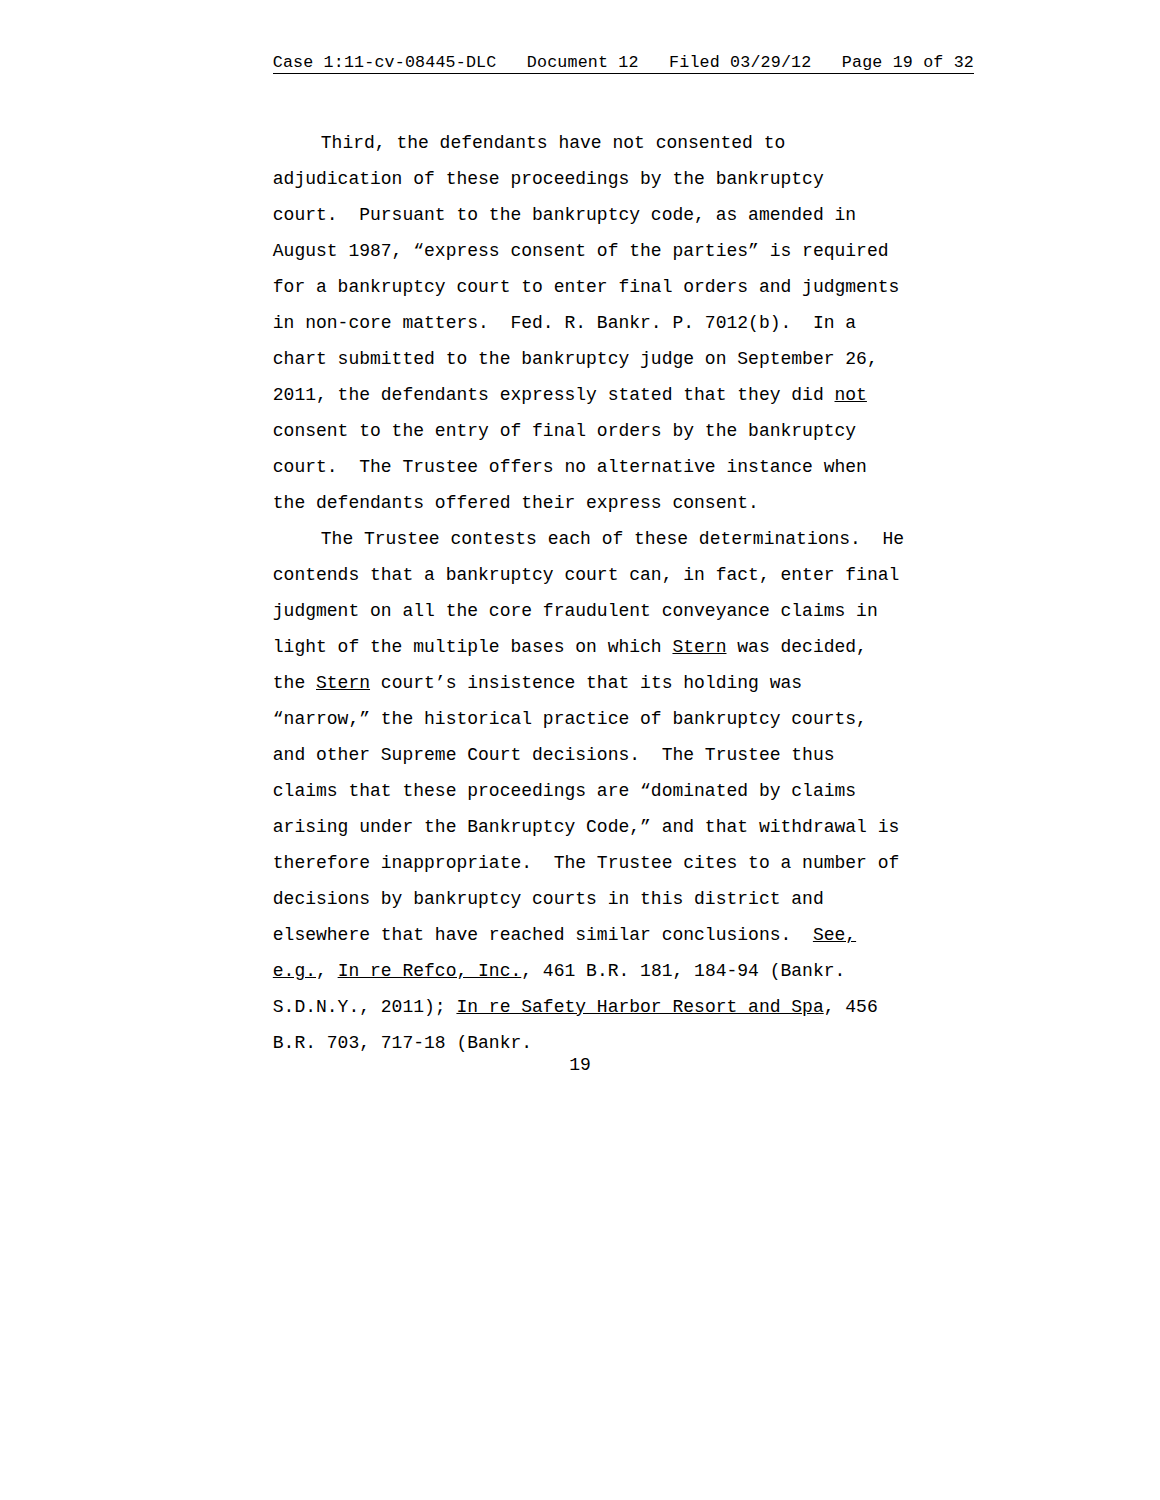Case 1:11-cv-08445-DLC Document 12 Filed 03/29/12 Page 19 of 32
Third, the defendants have not consented to adjudication of these proceedings by the bankruptcy court. Pursuant to the bankruptcy code, as amended in August 1987, “express consent of the parties” is required for a bankruptcy court to enter final orders and judgments in non-core matters. Fed. R. Bankr. P. 7012(b). In a chart submitted to the bankruptcy judge on September 26, 2011, the defendants expressly stated that they did not consent to the entry of final orders by the bankruptcy court. The Trustee offers no alternative instance when the defendants offered their express consent.
The Trustee contests each of these determinations. He contends that a bankruptcy court can, in fact, enter final judgment on all the core fraudulent conveyance claims in light of the multiple bases on which Stern was decided, the Stern court’s insistence that its holding was “narrow,” the historical practice of bankruptcy courts, and other Supreme Court decisions. The Trustee thus claims that these proceedings are “dominated by claims arising under the Bankruptcy Code,” and that withdrawal is therefore inappropriate. The Trustee cites to a number of decisions by bankruptcy courts in this district and elsewhere that have reached similar conclusions. See, e.g., In re Refco, Inc., 461 B.R. 181, 184-94 (Bankr. S.D.N.Y., 2011); In re Safety Harbor Resort and Spa, 456 B.R. 703, 717-18 (Bankr.
19